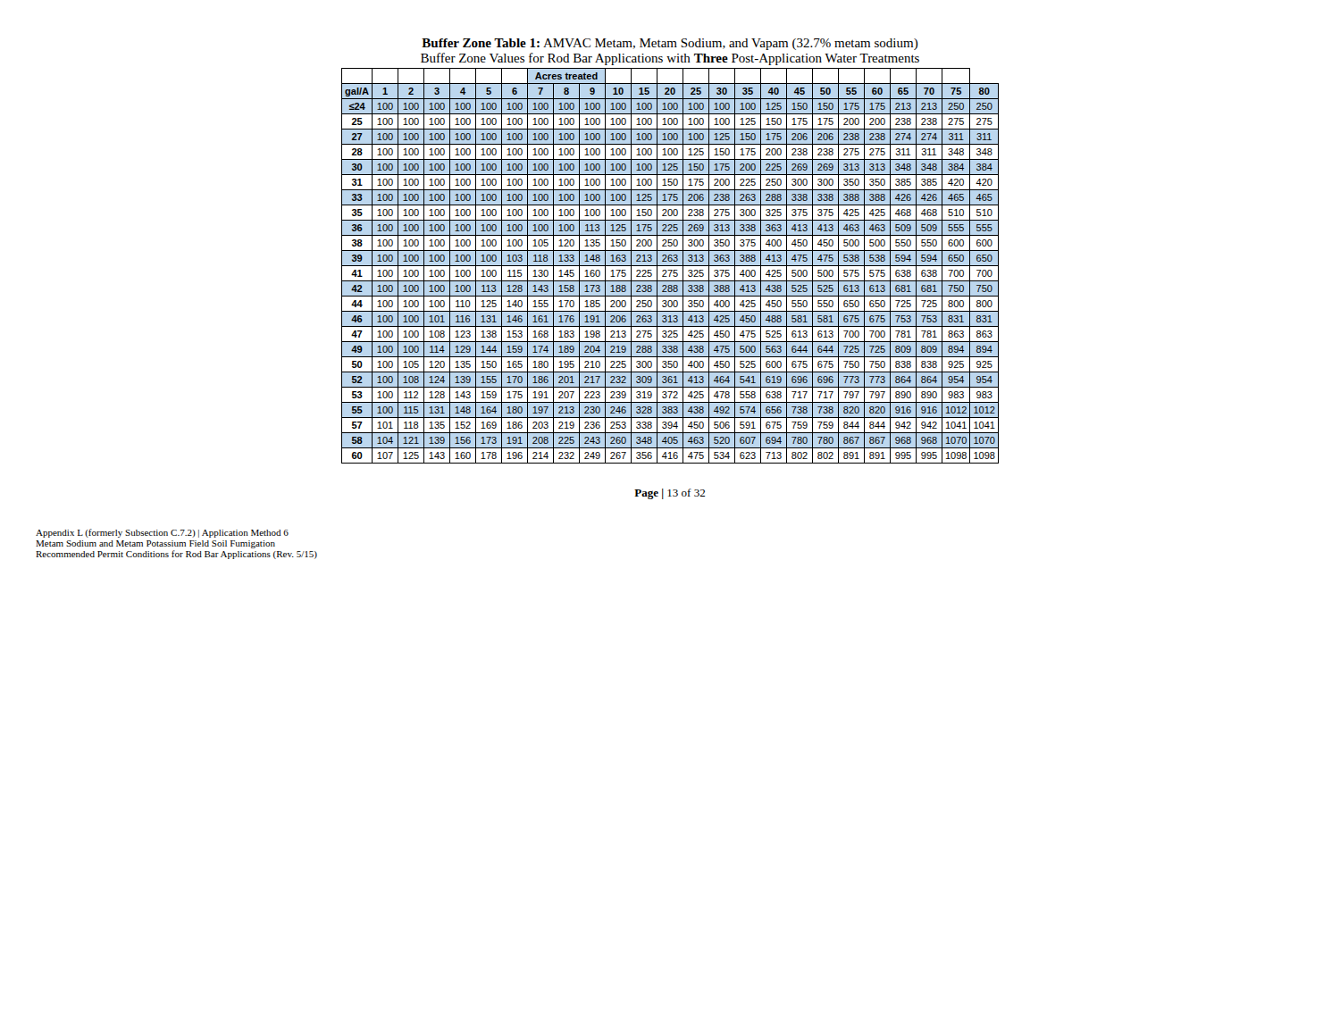Buffer Zone Table 1: AMVAC Metam, Metam Sodium, and Vapam (32.7% metam sodium)
Buffer Zone Values for Rod Bar Applications with Three Post-Application Water Treatments
| | | | | | | | Acres treated | | | | | | | | | | | | | | |
| --- | --- | --- | --- | --- | --- | --- | --- | --- | --- | --- | --- | --- | --- | --- | --- | --- | --- | --- | --- | --- | --- |
| gal/A | 1 | 2 | 3 | 4 | 5 | 6 | 7 | 8 | 9 | 10 | 15 | 20 | 25 | 30 | 35 | 40 | 45 | 50 | 55 | 60 | 65 | 70 | 75 | 80 |
| ≤24 | 100 | 100 | 100 | 100 | 100 | 100 | 100 | 100 | 100 | 100 | 100 | 100 | 100 | 100 | 100 | 125 | 150 | 150 | 175 | 175 | 213 | 213 | 250 | 250 |
| 25 | 100 | 100 | 100 | 100 | 100 | 100 | 100 | 100 | 100 | 100 | 100 | 100 | 100 | 100 | 125 | 150 | 175 | 175 | 200 | 200 | 238 | 238 | 275 | 275 |
| 27 | 100 | 100 | 100 | 100 | 100 | 100 | 100 | 100 | 100 | 100 | 100 | 100 | 100 | 125 | 150 | 175 | 206 | 206 | 238 | 238 | 274 | 274 | 311 | 311 |
| 28 | 100 | 100 | 100 | 100 | 100 | 100 | 100 | 100 | 100 | 100 | 100 | 100 | 125 | 150 | 175 | 200 | 238 | 238 | 275 | 275 | 311 | 311 | 348 | 348 |
| 30 | 100 | 100 | 100 | 100 | 100 | 100 | 100 | 100 | 100 | 100 | 100 | 125 | 150 | 175 | 200 | 225 | 269 | 269 | 313 | 313 | 348 | 348 | 384 | 384 |
| 31 | 100 | 100 | 100 | 100 | 100 | 100 | 100 | 100 | 100 | 100 | 100 | 150 | 175 | 200 | 225 | 250 | 300 | 300 | 350 | 350 | 385 | 385 | 420 | 420 |
| 33 | 100 | 100 | 100 | 100 | 100 | 100 | 100 | 100 | 100 | 100 | 125 | 175 | 206 | 238 | 263 | 288 | 338 | 338 | 388 | 388 | 426 | 426 | 465 | 465 |
| 35 | 100 | 100 | 100 | 100 | 100 | 100 | 100 | 100 | 100 | 100 | 150 | 200 | 238 | 275 | 300 | 325 | 375 | 375 | 425 | 425 | 468 | 468 | 510 | 510 |
| 36 | 100 | 100 | 100 | 100 | 100 | 100 | 100 | 100 | 113 | 125 | 175 | 225 | 269 | 313 | 338 | 363 | 413 | 413 | 463 | 463 | 509 | 509 | 555 | 555 |
| 38 | 100 | 100 | 100 | 100 | 100 | 100 | 105 | 120 | 135 | 150 | 200 | 250 | 300 | 350 | 375 | 400 | 450 | 450 | 500 | 500 | 550 | 550 | 600 | 600 |
| 39 | 100 | 100 | 100 | 100 | 100 | 103 | 118 | 133 | 148 | 163 | 213 | 263 | 313 | 363 | 388 | 413 | 475 | 475 | 538 | 538 | 594 | 594 | 650 | 650 |
| 41 | 100 | 100 | 100 | 100 | 100 | 115 | 130 | 145 | 160 | 175 | 225 | 275 | 325 | 375 | 400 | 425 | 500 | 500 | 575 | 575 | 638 | 638 | 700 | 700 |
| 42 | 100 | 100 | 100 | 100 | 113 | 128 | 143 | 158 | 173 | 188 | 238 | 288 | 338 | 388 | 413 | 438 | 525 | 525 | 613 | 613 | 681 | 681 | 750 | 750 |
| 44 | 100 | 100 | 100 | 110 | 125 | 140 | 155 | 170 | 185 | 200 | 250 | 300 | 350 | 400 | 425 | 450 | 550 | 550 | 650 | 650 | 725 | 725 | 800 | 800 |
| 46 | 100 | 100 | 101 | 116 | 131 | 146 | 161 | 176 | 191 | 206 | 263 | 313 | 413 | 425 | 450 | 488 | 581 | 581 | 675 | 675 | 753 | 753 | 831 | 831 |
| 47 | 100 | 100 | 108 | 123 | 138 | 153 | 168 | 183 | 198 | 213 | 275 | 325 | 425 | 450 | 475 | 525 | 613 | 613 | 700 | 700 | 781 | 781 | 863 | 863 |
| 49 | 100 | 100 | 114 | 129 | 144 | 159 | 174 | 189 | 204 | 219 | 288 | 338 | 438 | 475 | 500 | 563 | 644 | 644 | 725 | 725 | 809 | 809 | 894 | 894 |
| 50 | 100 | 105 | 120 | 135 | 150 | 165 | 180 | 195 | 210 | 225 | 300 | 350 | 400 | 450 | 525 | 600 | 675 | 675 | 750 | 750 | 838 | 838 | 925 | 925 |
| 52 | 100 | 108 | 124 | 139 | 155 | 170 | 186 | 201 | 217 | 232 | 309 | 361 | 413 | 464 | 541 | 619 | 696 | 696 | 773 | 773 | 864 | 864 | 954 | 954 |
| 53 | 100 | 112 | 128 | 143 | 159 | 175 | 191 | 207 | 223 | 239 | 319 | 372 | 425 | 478 | 558 | 638 | 717 | 717 | 797 | 797 | 890 | 890 | 983 | 983 |
| 55 | 100 | 115 | 131 | 148 | 164 | 180 | 197 | 213 | 230 | 246 | 328 | 383 | 438 | 492 | 574 | 656 | 738 | 738 | 820 | 820 | 916 | 916 | 1012 | 1012 |
| 57 | 101 | 118 | 135 | 152 | 169 | 186 | 203 | 219 | 236 | 253 | 338 | 394 | 450 | 506 | 591 | 675 | 759 | 759 | 844 | 844 | 942 | 942 | 1041 | 1041 |
| 58 | 104 | 121 | 139 | 156 | 173 | 191 | 208 | 225 | 243 | 260 | 348 | 405 | 463 | 520 | 607 | 694 | 780 | 780 | 867 | 867 | 968 | 968 | 1070 | 1070 |
| 60 | 107 | 125 | 143 | 160 | 178 | 196 | 214 | 232 | 249 | 267 | 356 | 416 | 475 | 534 | 623 | 713 | 802 | 802 | 891 | 891 | 995 | 995 | 1098 | 1098 |
Page | 13 of 32
Appendix L (formerly Subsection C.7.2) | Application Method 6
Metam Sodium and Metam Potassium Field Soil Fumigation
Recommended Permit Conditions for Rod Bar Applications (Rev. 5/15)